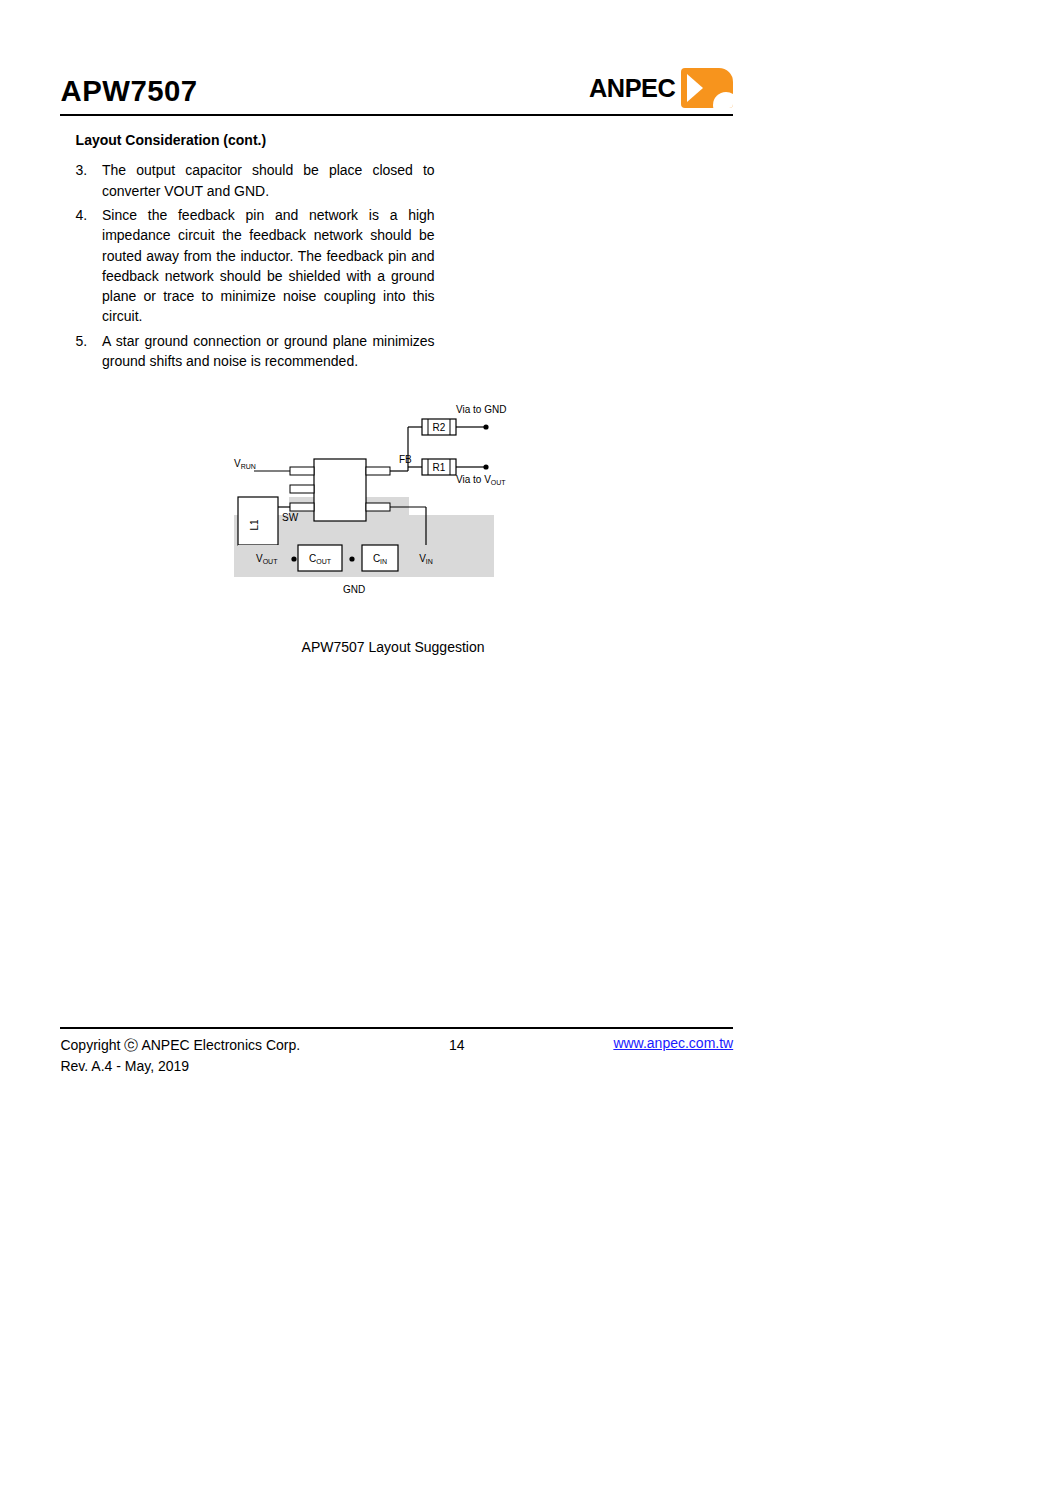APW7507
ANPEC
Layout Consideration (cont.)
3. The output capacitor should be place closed to converter VOUT and GND.
4. Since the feedback pin and network is a high impedance circuit the feedback network should be routed away from the inductor. The feedback pin and feedback network should be shielded with a ground plane or trace to minimize noise coupling into this circuit.
5. A star ground connection or ground plane minimizes ground shifts and noise is recommended.
R2 R1 FB Via to GND Via to VOUT VRUN L1 SW COUT CIN VIN VOUT GND
APW7507 Layout Suggestion
Copyright ⓒ ANPEC Electronics Corp.
Rev. A.4 - May, 2019
14
www.anpec.com.tw